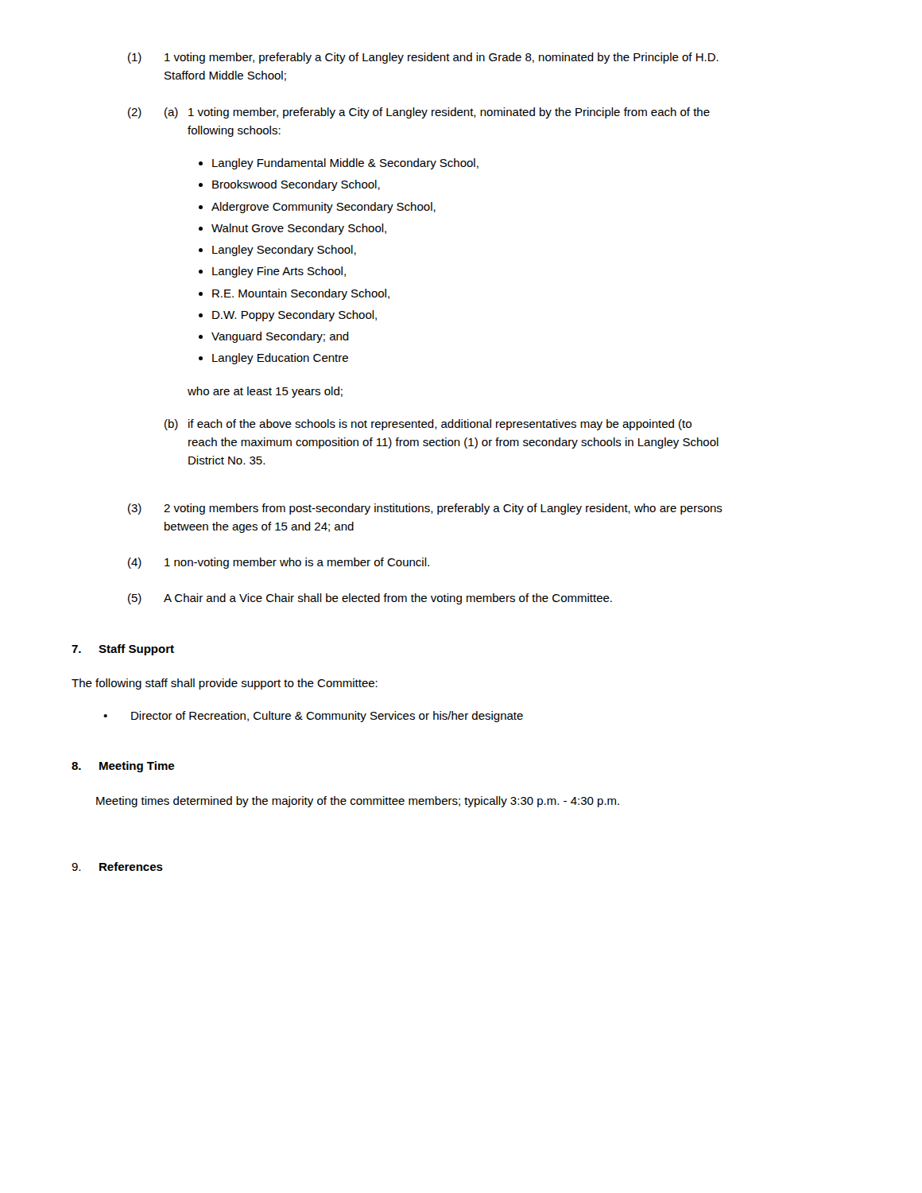(1)
1 voting member, preferably a City of Langley resident and in Grade 8, nominated by the Principle of H.D. Stafford Middle School;
(2)
(a)
1 voting member, preferably a City of Langley resident, nominated by the Principle from each of the following schools:
Langley Fundamental Middle & Secondary School,
Brookswood Secondary School,
Aldergrove Community Secondary School,
Walnut Grove Secondary School,
Langley Secondary School,
Langley Fine Arts School,
R.E. Mountain Secondary School,
D.W. Poppy Secondary School,
Vanguard Secondary; and
Langley Education Centre
who are at least 15 years old;
(b)
if each of the above schools is not represented, additional representatives may be appointed (to reach the maximum composition of 11) from section (1) or from secondary schools in Langley School District No. 35.
(3)
2 voting members from post-secondary institutions, preferably a City of Langley resident, who are persons between the ages of 15 and 24; and
(4)
1 non-voting member who is a member of Council.
(5)
A Chair and a Vice Chair shall be elected from the voting members of the Committee.
7. Staff Support
The following staff shall provide support to the Committee:
•
Director of Recreation, Culture & Community Services or his/her designate
8. Meeting Time
Meeting times determined by the majority of the committee members; typically 3:30 p.m. - 4:30 p.m.
9. References